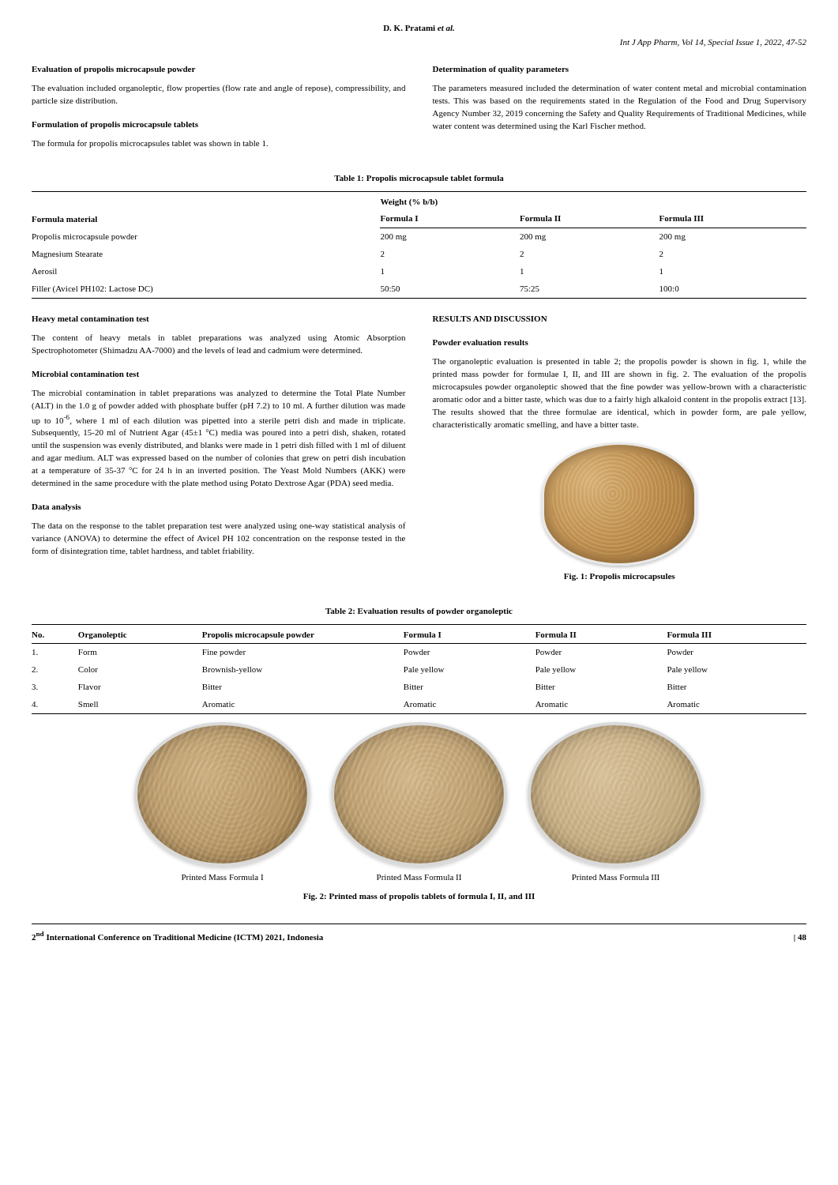D. K. Pratami et al.
Int J App Pharm, Vol 14, Special Issue 1, 2022, 47-52
Evaluation of propolis microcapsule powder
The evaluation included organoleptic, flow properties (flow rate and angle of repose), compressibility, and particle size distribution.
Formulation of propolis microcapsule tablets
The formula for propolis microcapsules tablet was shown in table 1.
Determination of quality parameters
The parameters measured included the determination of water content metal and microbial contamination tests. This was based on the requirements stated in the Regulation of the Food and Drug Supervisory Agency Number 32, 2019 concerning the Safety and Quality Requirements of Traditional Medicines, while water content was determined using the Karl Fischer method.
Table 1: Propolis microcapsule tablet formula
| Formula material | Weight (% b/b) |
| --- | --- |
| Formula I | Formula II | Formula III |
| Propolis microcapsule powder | 200 mg | 200 mg | 200 mg |
| Magnesium Stearate | 2 | 2 | 2 |
| Aerosil | 1 | 1 | 1 |
| Filler (Avicel PH102: Lactose DC) | 50:50 | 75:25 | 100:0 |
Heavy metal contamination test
The content of heavy metals in tablet preparations was analyzed using Atomic Absorption Spectrophotometer (Shimadzu AA-7000) and the levels of lead and cadmium were determined.
Microbial contamination test
The microbial contamination in tablet preparations was analyzed to determine the Total Plate Number (ALT) in the 1.0 g of powder added with phosphate buffer (pH 7.2) to 10 ml. A further dilution was made up to 10-6, where 1 ml of each dilution was pipetted into a sterile petri dish and made in triplicate. Subsequently, 15-20 ml of Nutrient Agar (45±1 °C) media was poured into a petri dish, shaken, rotated until the suspension was evenly distributed, and blanks were made in 1 petri dish filled with 1 ml of diluent and agar medium. ALT was expressed based on the number of colonies that grew on petri dish incubation at a temperature of 35-37 °C for 24 h in an inverted position. The Yeast Mold Numbers (AKK) were determined in the same procedure with the plate method using Potato Dextrose Agar (PDA) seed media.
Data analysis
The data on the response to the tablet preparation test were analyzed using one-way statistical analysis of variance (ANOVA) to determine the effect of Avicel PH 102 concentration on the response tested in the form of disintegration time, tablet hardness, and tablet friability.
RESULTS AND DISCUSSION
Powder evaluation results
The organoleptic evaluation is presented in table 2; the propolis powder is shown in fig. 1, while the printed mass powder for formulae I, II, and III are shown in fig. 2. The evaluation of the propolis microcapsules powder organoleptic showed that the fine powder was yellow-brown with a characteristic aromatic odor and a bitter taste, which was due to a fairly high alkaloid content in the propolis extract [13]. The results showed that the three formulae are identical, which in powder form, are pale yellow, characteristically aromatic smelling, and have a bitter taste.
Fig. 1: Propolis microcapsules
Table 2: Evaluation results of powder organoleptic
| No. | Organoleptic | Propolis microcapsule powder | Formula I | Formula II | Formula III |
| --- | --- | --- | --- | --- | --- |
| 1. | Form | Fine powder | Powder | Powder | Powder |
| 2. | Color | Brownish-yellow | Pale yellow | Pale yellow | Pale yellow |
| 3. | Flavor | Bitter | Bitter | Bitter | Bitter |
| 4. | Smell | Aromatic | Aromatic | Aromatic | Aromatic |
Printed Mass Formula I
Printed Mass Formula II
Printed Mass Formula III
Fig. 2: Printed mass of propolis tablets of formula I, II, and III
2nd International Conference on Traditional Medicine (ICTM) 2021, Indonesia
| 48